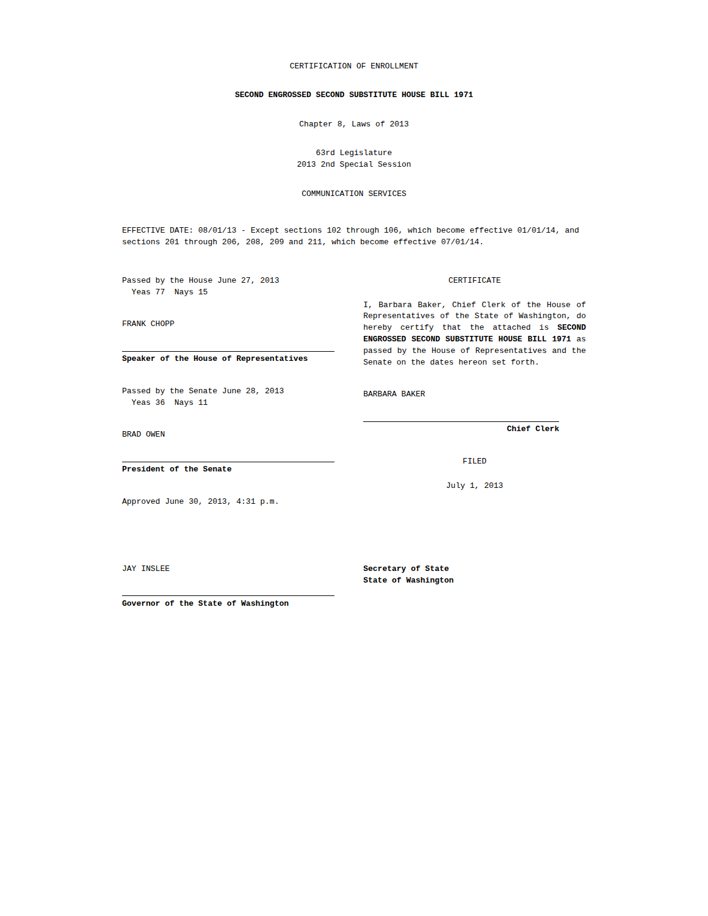CERTIFICATION OF ENROLLMENT
SECOND ENGROSSED SECOND SUBSTITUTE HOUSE BILL 1971
Chapter 8, Laws of 2013
63rd Legislature
2013 2nd Special Session
COMMUNICATION SERVICES
EFFECTIVE DATE: 08/01/13 - Except sections 102 through 106, which become effective 01/01/14, and sections 201 through 206, 208, 209 and 211, which become effective 07/01/14.
| Passed by the House June 27, 2013 Yeas 77 Nays 15 FRANK CHOPP Speaker of the House of Representatives Passed by the Senate June 28, 2013 Yeas 36 Nays 11 BRAD OWEN President of the Senate Approved June 30, 2013, 4:31 p.m. | CERTIFICATE I, Barbara Baker, Chief Clerk of the House of Representatives of the State of Washington, do hereby certify that the attached is SECOND ENGROSSED SECOND SUBSTITUTE HOUSE BILL 1971 as passed by the House of Representatives and the Senate on the dates hereon set forth. BARBARA BAKER Chief Clerk FILED July 1, 2013 |
| JAY INSLEE Governor of the State of Washington | Secretary of State State of Washington |